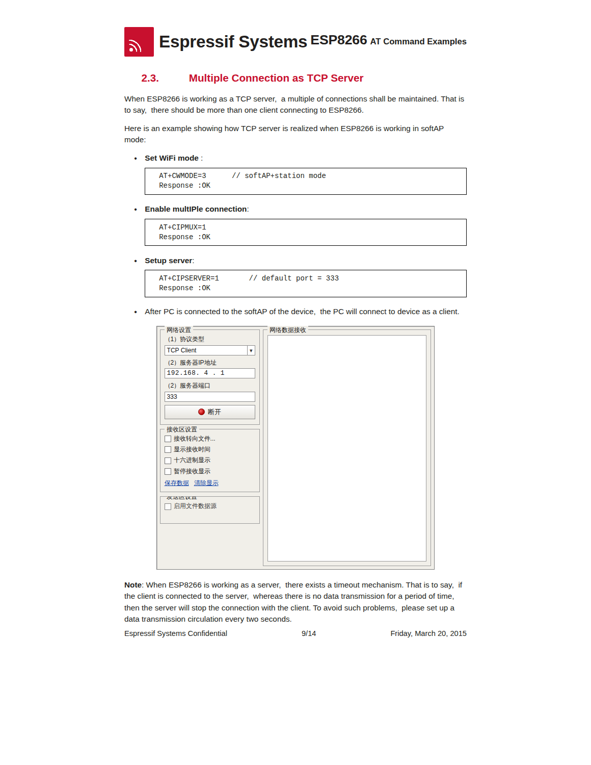Espressif Systems
ESP8266 AT Command Examples
2.3. Multiple Connection as TCP Server
When ESP8266 is working as a TCP server, a multiple of connections shall be maintained. That is to say, there should be more than one client connecting to ESP8266.
Here is an example showing how TCP server is realized when ESP8266 is working in softAP mode:
Set WiFi mode :
AT+CWMODE=3 // softAP+station mode Response :OK
Enable multIPle connection:
AT+CIPMUX=1 Response :OK
Setup server:
AT+CIPSERVER=1 // default port = 333 Response :OK
After PC is connected to the softAP of the device, the PC will connect to device as a client.
网络设置
（1）协议类型
TCP Client
（2）服务器IP地址
192.168. 4 . 1
（2）服务器端口
333
断开
接收区设置
接收转向文件...
显示接收时间
十六进制显示
暂停接收显示
保存数据 清除显示
发送区设置
启用文件数据源
网络数据接收
Note: When ESP8266 is working as a server, there exists a timeout mechanism. That is to say, if the client is connected to the server, whereas there is no data transmission for a period of time, then the server will stop the connection with the client. To avoid such problems, please set up a data transmission circulation every two seconds.
Espressif Systems Confidential
9/14
Friday, March 20, 2015